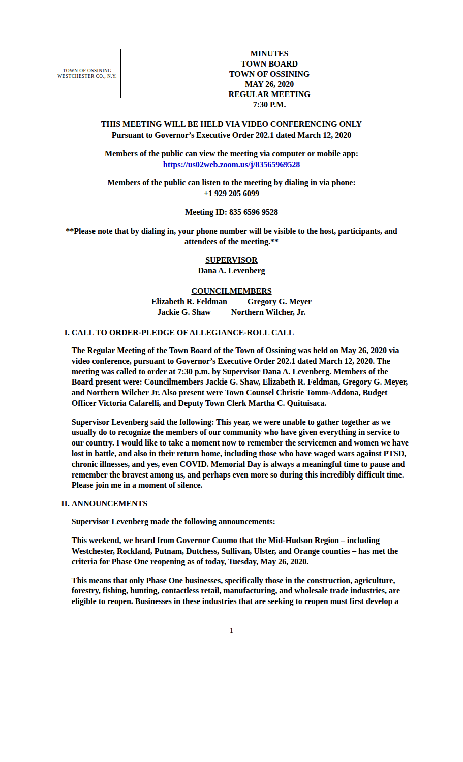TOWN OF OSSINING
WESTCHESTER CO., N.Y.
MINUTES
TOWN BOARD
TOWN OF OSSINING
MAY 26, 2020
REGULAR MEETING
7:30 P.M.
THIS MEETING WILL BE HELD VIA VIDEO CONFERENCING ONLY
Pursuant to Governor’s Executive Order 202.1 dated March 12, 2020
Members of the public can view the meeting via computer or mobile app:
https://us02web.zoom.us/j/83565969528
Members of the public can listen to the meeting by dialing in via phone:
+1 929 205 6099
Meeting ID: 835 6596 9528
**Please note that by dialing in, your phone number will be visible to the host, participants, and attendees of the meeting.**
SUPERVISOR
Dana A. Levenberg
COUNCILMEMBERS
Elizabeth R. Feldman Gregory G. Meyer
Jackie G. Shaw Northern Wilcher, Jr.
CALL TO ORDER-PLEDGE OF ALLEGIANCE-ROLL CALL
The Regular Meeting of the Town Board of the Town of Ossining was held on May 26, 2020 via video conference, pursuant to Governor’s Executive Order 202.1 dated March 12, 2020. The meeting was called to order at 7:30 p.m. by Supervisor Dana A. Levenberg. Members of the Board present were: Councilmembers Jackie G. Shaw, Elizabeth R. Feldman, Gregory G. Meyer, and Northern Wilcher Jr. Also present were Town Counsel Christie Tomm-Addona, Budget Officer Victoria Cafarelli, and Deputy Town Clerk Martha C. Quituisaca.
Supervisor Levenberg said the following: This year, we were unable to gather together as we usually do to recognize the members of our community who have given everything in service to our country. I would like to take a moment now to remember the servicemen and women we have lost in battle, and also in their return home, including those who have waged wars against PTSD, chronic illnesses, and yes, even COVID. Memorial Day is always a meaningful time to pause and remember the bravest among us, and perhaps even more so during this incredibly difficult time. Please join me in a moment of silence.
ANNOUNCEMENTS
Supervisor Levenberg made the following announcements:
This weekend, we heard from Governor Cuomo that the Mid-Hudson Region – including Westchester, Rockland, Putnam, Dutchess, Sullivan, Ulster, and Orange counties – has met the criteria for Phase One reopening as of today, Tuesday, May 26, 2020.
This means that only Phase One businesses, specifically those in the construction, agriculture, forestry, fishing, hunting, contactless retail, manufacturing, and wholesale trade industries, are eligible to reopen. Businesses in these industries that are seeking to reopen must first develop a
1